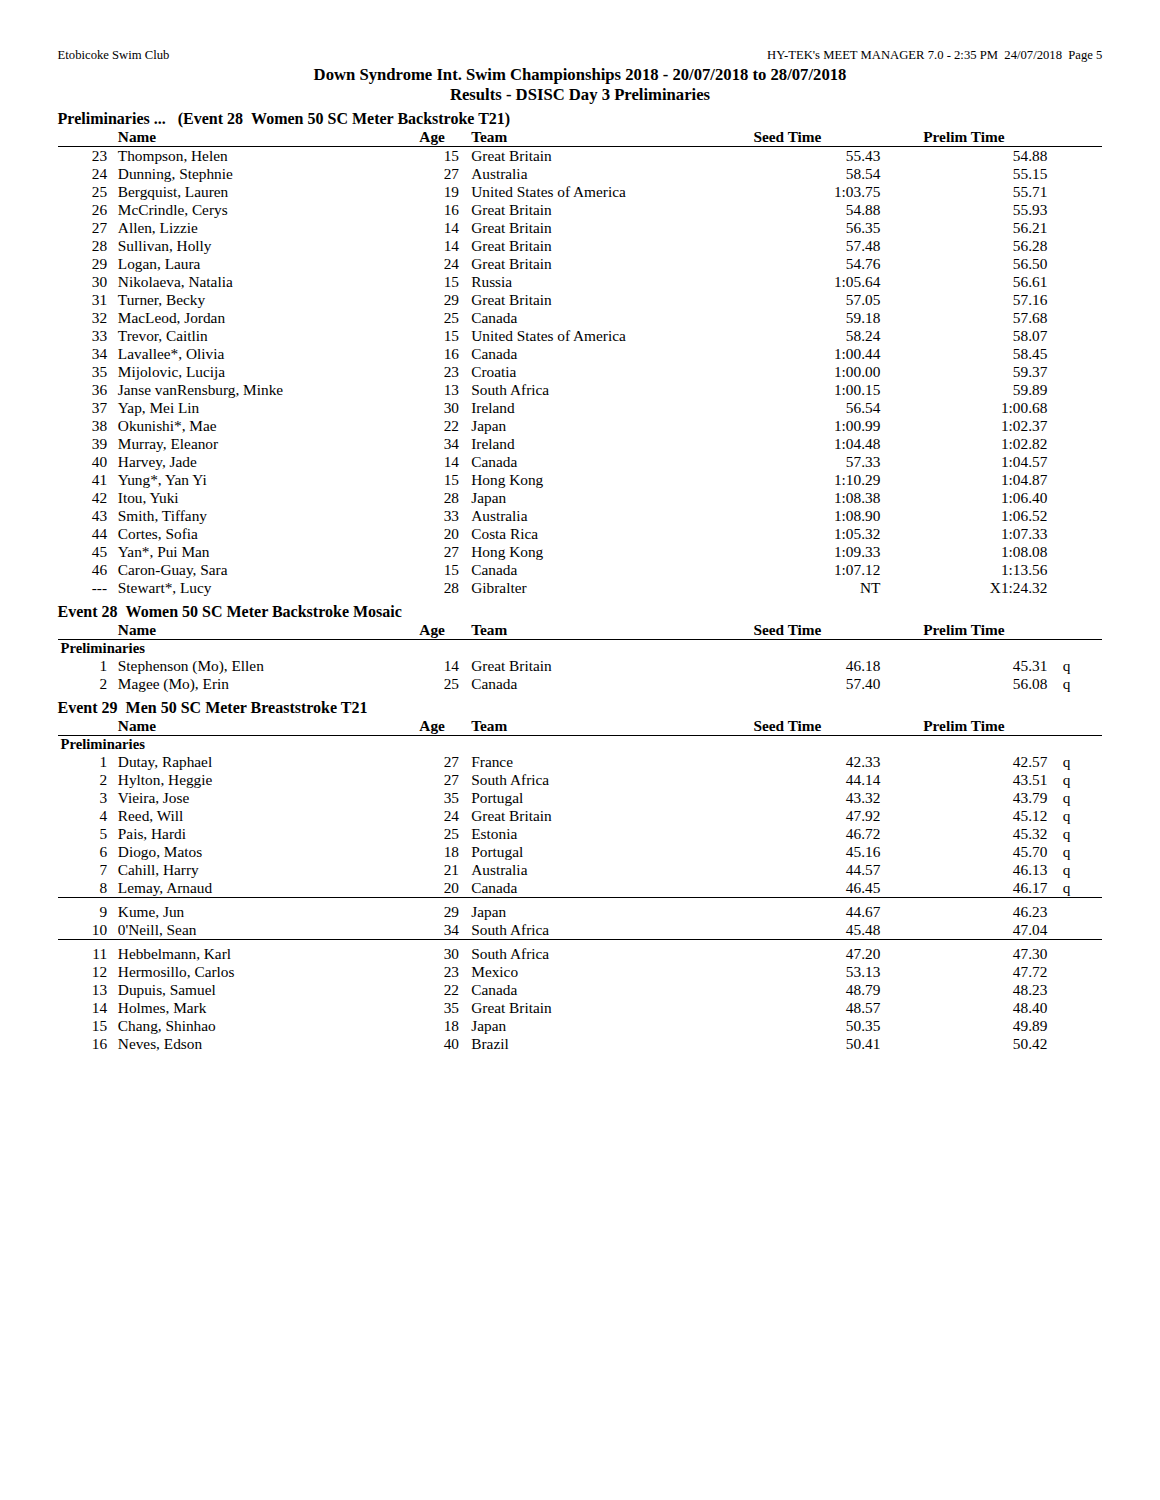Etobicoke Swim Club
HY-TEK's MEET MANAGER 7.0 - 2:35 PM 24/07/2018 Page 5
Down Syndrome Int. Swim Championships 2018 - 20/07/2018 to 28/07/2018
Results - DSISC Day 3 Preliminaries
Preliminaries ... (Event 28 Women 50 SC Meter Backstroke T21)
| | Name | Age | Team | Seed Time | Prelim Time | |
| --- | --- | --- | --- | --- | --- | --- |
| 23 | Thompson, Helen | 15 | Great Britain | 55.43 | 54.88 | |
| 24 | Dunning, Stephnie | 27 | Australia | 58.54 | 55.15 | |
| 25 | Bergquist, Lauren | 19 | United States of America | 1:03.75 | 55.71 | |
| 26 | McCrindle, Cerys | 16 | Great Britain | 54.88 | 55.93 | |
| 27 | Allen, Lizzie | 14 | Great Britain | 56.35 | 56.21 | |
| 28 | Sullivan, Holly | 14 | Great Britain | 57.48 | 56.28 | |
| 29 | Logan, Laura | 24 | Great Britain | 54.76 | 56.50 | |
| 30 | Nikolaeva, Natalia | 15 | Russia | 1:05.64 | 56.61 | |
| 31 | Turner, Becky | 29 | Great Britain | 57.05 | 57.16 | |
| 32 | MacLeod, Jordan | 25 | Canada | 59.18 | 57.68 | |
| 33 | Trevor, Caitlin | 15 | United States of America | 58.24 | 58.07 | |
| 34 | Lavallee*, Olivia | 16 | Canada | 1:00.44 | 58.45 | |
| 35 | Mijolovic, Lucija | 23 | Croatia | 1:00.00 | 59.37 | |
| 36 | Janse vanRensburg, Minke | 13 | South Africa | 1:00.15 | 59.89 | |
| 37 | Yap, Mei Lin | 30 | Ireland | 56.54 | 1:00.68 | |
| 38 | Okunishi*, Mae | 22 | Japan | 1:00.99 | 1:02.37 | |
| 39 | Murray, Eleanor | 34 | Ireland | 1:04.48 | 1:02.82 | |
| 40 | Harvey, Jade | 14 | Canada | 57.33 | 1:04.57 | |
| 41 | Yung*, Yan Yi | 15 | Hong Kong | 1:10.29 | 1:04.87 | |
| 42 | Itou, Yuki | 28 | Japan | 1:08.38 | 1:06.40 | |
| 43 | Smith, Tiffany | 33 | Australia | 1:08.90 | 1:06.52 | |
| 44 | Cortes, Sofia | 20 | Costa Rica | 1:05.32 | 1:07.33 | |
| 45 | Yan*, Pui Man | 27 | Hong Kong | 1:09.33 | 1:08.08 | |
| 46 | Caron-Guay, Sara | 15 | Canada | 1:07.12 | 1:13.56 | |
| --- | Stewart*, Lucy | 28 | Gibralter | NT | X1:24.32 | |
Event 28 Women 50 SC Meter Backstroke Mosaic
| | Name | Age | Team | Seed Time | Prelim Time | |
| --- | --- | --- | --- | --- | --- | --- |
| Preliminaries |
| 1 | Stephenson (Mo), Ellen | 14 | Great Britain | 46.18 | 45.31 | q |
| 2 | Magee (Mo), Erin | 25 | Canada | 57.40 | 56.08 | q |
Event 29 Men 50 SC Meter Breaststroke T21
| | Name | Age | Team | Seed Time | Prelim Time | |
| --- | --- | --- | --- | --- | --- | --- |
| Preliminaries |
| 1 | Dutay, Raphael | 27 | France | 42.33 | 42.57 | q |
| 2 | Hylton, Heggie | 27 | South Africa | 44.14 | 43.51 | q |
| 3 | Vieira, Jose | 35 | Portugal | 43.32 | 43.79 | q |
| 4 | Reed, Will | 24 | Great Britain | 47.92 | 45.12 | q |
| 5 | Pais, Hardi | 25 | Estonia | 46.72 | 45.32 | q |
| 6 | Diogo, Matos | 18 | Portugal | 45.16 | 45.70 | q |
| 7 | Cahill, Harry | 21 | Australia | 44.57 | 46.13 | q |
| 8 | Lemay, Arnaud | 20 | Canada | 46.45 | 46.17 | q |
| 9 | Kume, Jun | 29 | Japan | 44.67 | 46.23 | |
| 10 | 0'Neill, Sean | 34 | South Africa | 45.48 | 47.04 | |
| 11 | Hebbelmann, Karl | 30 | South Africa | 47.20 | 47.30 | |
| 12 | Hermosillo, Carlos | 23 | Mexico | 53.13 | 47.72 | |
| 13 | Dupuis, Samuel | 22 | Canada | 48.79 | 48.23 | |
| 14 | Holmes, Mark | 35 | Great Britain | 48.57 | 48.40 | |
| 15 | Chang, Shinhao | 18 | Japan | 50.35 | 49.89 | |
| 16 | Neves, Edson | 40 | Brazil | 50.41 | 50.42 | |